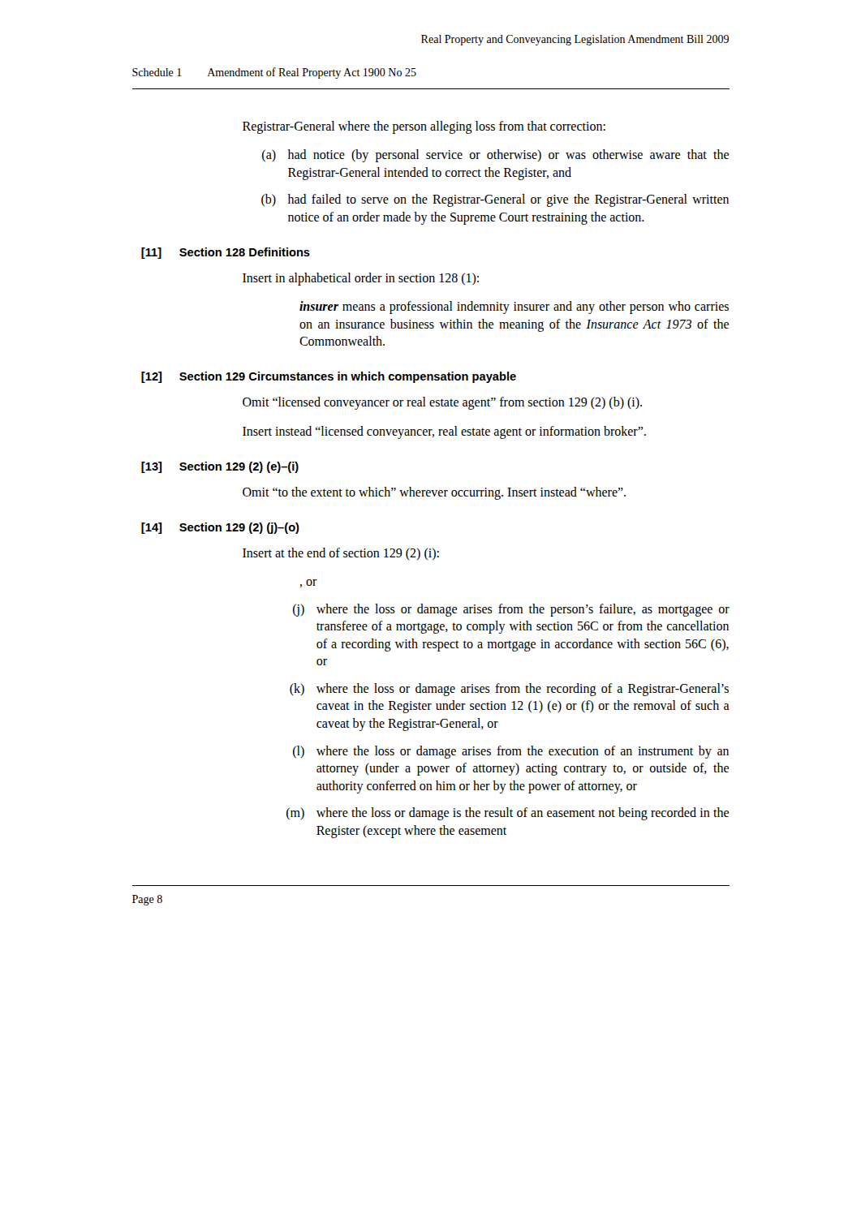Real Property and Conveyancing Legislation Amendment Bill 2009
Schedule 1 Amendment of Real Property Act 1900 No 25
Registrar-General where the person alleging loss from that correction:
(a) had notice (by personal service or otherwise) or was otherwise aware that the Registrar-General intended to correct the Register, and
(b) had failed to serve on the Registrar-General or give the Registrar-General written notice of an order made by the Supreme Court restraining the action.
[11] Section 128 Definitions
Insert in alphabetical order in section 128 (1):
insurer means a professional indemnity insurer and any other person who carries on an insurance business within the meaning of the Insurance Act 1973 of the Commonwealth.
[12] Section 129 Circumstances in which compensation payable
Omit “licensed conveyancer or real estate agent” from section 129 (2) (b) (i).
Insert instead “licensed conveyancer, real estate agent or information broker”.
[13] Section 129 (2) (e)–(i)
Omit “to the extent to which” wherever occurring. Insert instead “where”.
[14] Section 129 (2) (j)–(o)
Insert at the end of section 129 (2) (i):
, or
(j) where the loss or damage arises from the person’s failure, as mortgagee or transferee of a mortgage, to comply with section 56C or from the cancellation of a recording with respect to a mortgage in accordance with section 56C (6), or
(k) where the loss or damage arises from the recording of a Registrar-General’s caveat in the Register under section 12 (1) (e) or (f) or the removal of such a caveat by the Registrar-General, or
(l) where the loss or damage arises from the execution of an instrument by an attorney (under a power of attorney) acting contrary to, or outside of, the authority conferred on him or her by the power of attorney, or
(m) where the loss or damage is the result of an easement not being recorded in the Register (except where the easement
Page 8